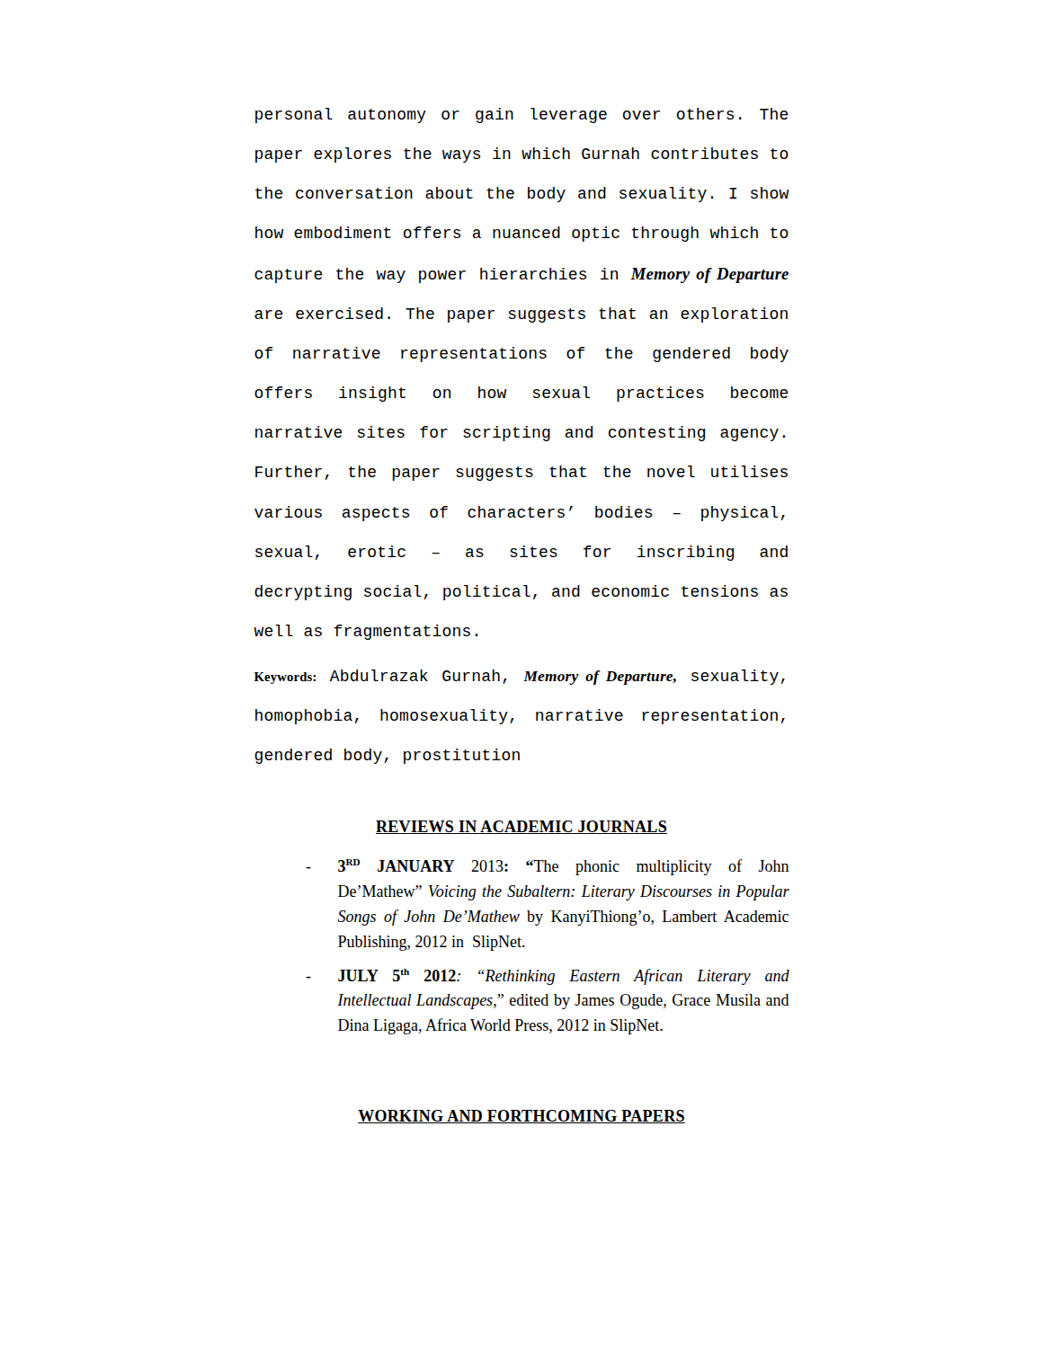personal autonomy or gain leverage over others. The paper explores the ways in which Gurnah contributes to the conversation about the body and sexuality. I show how embodiment offers a nuanced optic through which to capture the way power hierarchies in Memory of Departure are exercised. The paper suggests that an exploration of narrative representations of the gendered body offers insight on how sexual practices become narrative sites for scripting and contesting agency. Further, the paper suggests that the novel utilises various aspects of characters’ bodies – physical, sexual, erotic – as sites for inscribing and decrypting social, political, and economic tensions as well as fragmentations.
Keywords: Abdulrazak Gurnah, Memory of Departure, sexuality, homophobia, homosexuality, narrative representation, gendered body, prostitution
REVIEWS IN ACADEMIC JOURNALS
3RD JANUARY 2013: “The phonic multiplicity of John De’Mathew” Voicing the Subaltern: Literary Discourses in Popular Songs of John De’Mathew by KanyiThiong’o, Lambert Academic Publishing, 2012 in SlipNet.
JULY 5th 2012: “Rethinking Eastern African Literary and Intellectual Landscapes,” edited by James Ogude, Grace Musila and Dina Ligaga, Africa World Press, 2012 in SlipNet.
WORKING AND FORTHCOMING PAPERS